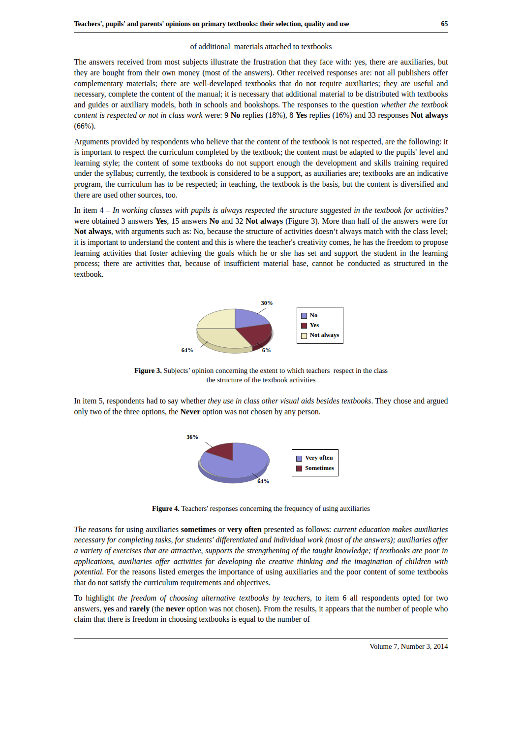Teachers', pupils' and parents' opinions on primary textbooks: their selection, quality and use
65
of additional materials attached to textbooks
The answers received from most subjects illustrate the frustration that they face with: yes, there are auxiliaries, but they are bought from their own money (most of the answers). Other received responses are: not all publishers offer complementary materials; there are well-developed textbooks that do not require auxiliaries; they are useful and necessary, complete the content of the manual; it is necessary that additional material to be distributed with textbooks and guides or auxiliary models, both in schools and bookshops. The responses to the question whether the textbook content is respected or not in class work were: 9 No replies (18%), 8 Yes replies (16%) and 33 responses Not always (66%).
Arguments provided by respondents who believe that the content of the textbook is not respected, are the following: it is important to respect the curriculum completed by the textbook; the content must be adapted to the pupils' level and learning style; the content of some textbooks do not support enough the development and skills training required under the syllabus; currently, the textbook is considered to be a support, as auxiliaries are; textbooks are an indicative program, the curriculum has to be respected; in teaching, the textbook is the basis, but the content is diversified and there are used other sources, too.
In item 4 – In working classes with pupils is always respected the structure suggested in the textbook for activities? were obtained 3 answers Yes, 15 answers No and 32 Not always (Figure 3). More than half of the answers were for Not always, with arguments such as: No, because the structure of activities doesn’t always match with the class level; it is important to understand the content and this is where the teacher's creativity comes, he has the freedom to propose learning activities that foster achieving the goals which he or she has set and support the student in the learning process; there are activities that, because of insufficient material base, cannot be conducted as structured in the textbook.
30% 64% 6%
No
Yes
Not always
Figure 3. Subjects’ opinion concerning the extent to which teachers respect in the class
the structure of the textbook activities
In item 5, respondents had to say whether they use in class other visual aids besides textbooks. They chose and argued only two of the three options, the Never option was not chosen by any person.
36% 64%
Very often
Sometimes
Figure 4. Teachers' responses concerning the frequency of using auxiliaries
The reasons for using auxiliaries sometimes or very often presented as follows: current education makes auxiliaries necessary for completing tasks, for students' differentiated and individual work (most of the answers); auxiliaries offer a variety of exercises that are attractive, supports the strengthening of the taught knowledge; if textbooks are poor in applications, auxiliaries offer activities for developing the creative thinking and the imagination of children with potential. For the reasons listed emerges the importance of using auxiliaries and the poor content of some textbooks that do not satisfy the curriculum requirements and objectives.
To highlight the freedom of choosing alternative textbooks by teachers, to item 6 all respondents opted for two answers, yes and rarely (the never option was not chosen). From the results, it appears that the number of people who claim that there is freedom in choosing textbooks is equal to the number of
Volume 7, Number 3, 2014